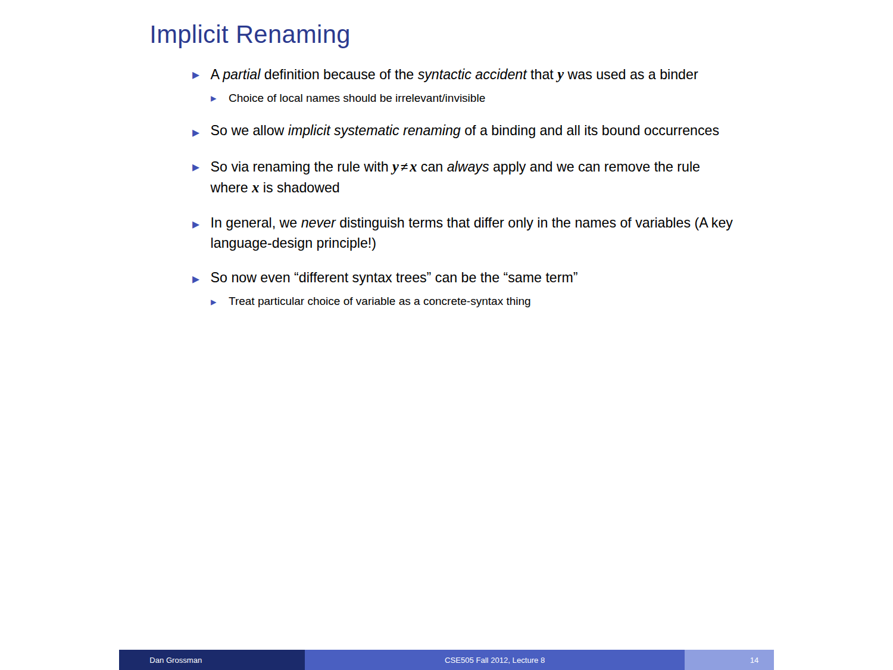Implicit Renaming
A partial definition because of the syntactic accident that y was used as a binder
Choice of local names should be irrelevant/invisible
So we allow implicit systematic renaming of a binding and all its bound occurrences
So via renaming the rule with y≠x can always apply and we can remove the rule where x is shadowed
In general, we never distinguish terms that differ only in the names of variables (A key language-design principle!)
So now even “different syntax trees” can be the “same term”
Treat particular choice of variable as a concrete-syntax thing
Dan Grossman
CSE505 Fall 2012, Lecture 8
14